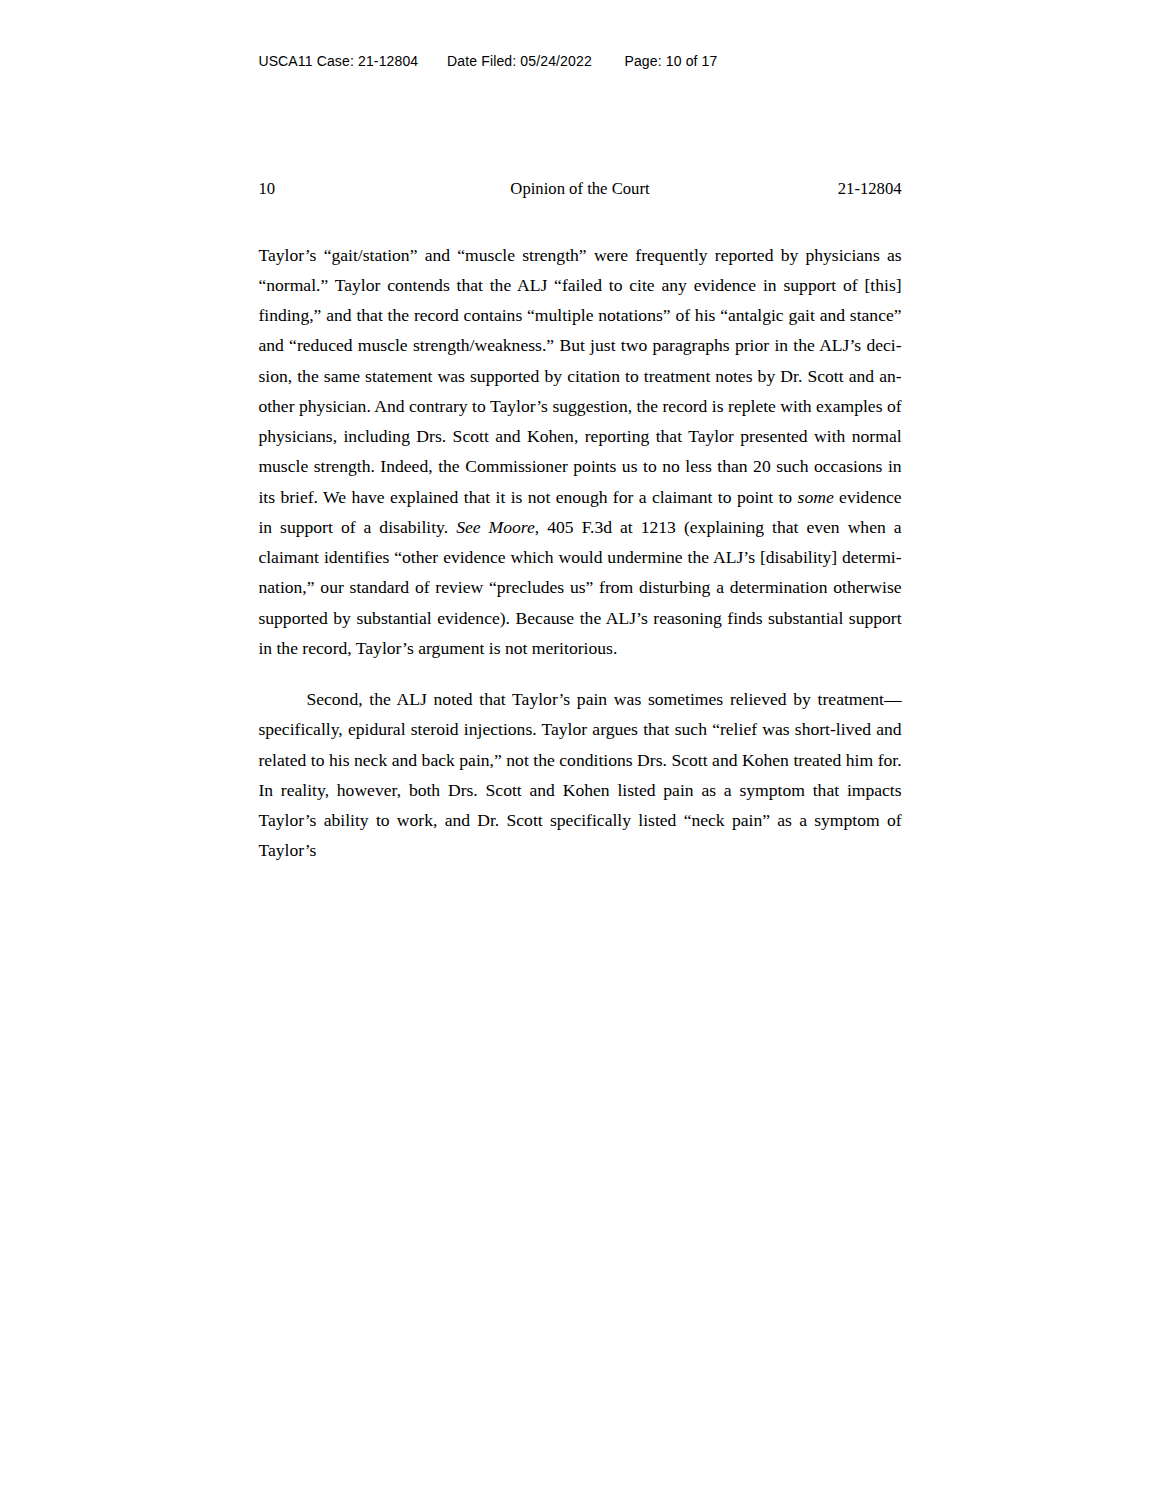USCA11 Case: 21-12804 Date Filed: 05/24/2022 Page: 10 of 17
10
Opinion of the Court
21-12804
Taylor’s “gait/station” and “muscle strength” were frequently reported by physicians as “normal.” Taylor contends that the ALJ “failed to cite any evidence in support of [this] finding,” and that the record contains “multiple notations” of his “antalgic gait and stance” and “reduced muscle strength/weakness.” But just two paragraphs prior in the ALJ’s decision, the same statement was supported by citation to treatment notes by Dr. Scott and another physician. And contrary to Taylor’s suggestion, the record is replete with examples of physicians, including Drs. Scott and Kohen, reporting that Taylor presented with normal muscle strength. Indeed, the Commissioner points us to no less than 20 such occasions in its brief. We have explained that it is not enough for a claimant to point to some evidence in support of a disability. See Moore, 405 F.3d at 1213 (explaining that even when a claimant identifies “other evidence which would undermine the ALJ’s [disability] determination,” our standard of review “precludes us” from disturbing a determination otherwise supported by substantial evidence). Because the ALJ’s reasoning finds substantial support in the record, Taylor’s argument is not meritorious.
Second, the ALJ noted that Taylor’s pain was sometimes relieved by treatment—specifically, epidural steroid injections. Taylor argues that such “relief was short-lived and related to his neck and back pain,” not the conditions Drs. Scott and Kohen treated him for. In reality, however, both Drs. Scott and Kohen listed pain as a symptom that impacts Taylor’s ability to work, and Dr. Scott specifically listed “neck pain” as a symptom of Taylor’s